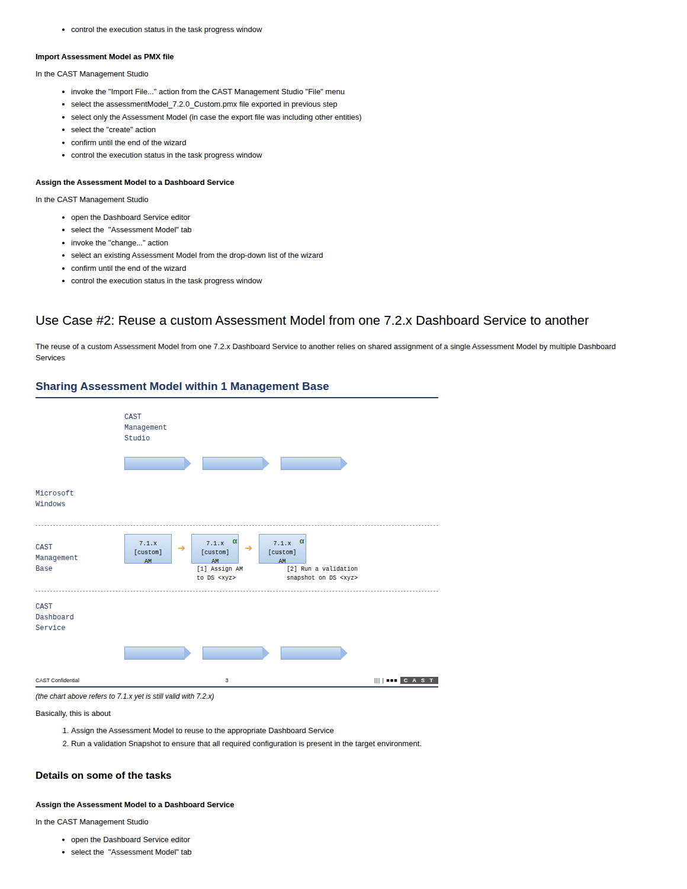control the execution status in the task progress window
Import Assessment Model as PMX file
In the CAST Management Studio
invoke the "Import File..." action from the CAST Management Studio "File" menu
select the assessmentModel_7.2.0_Custom.pmx file exported in previous step
select only the Assessment Model (in case the export file was including other entities)
select the "create" action
confirm until the end of the wizard
control the execution status in the task progress window
Assign the Assessment Model to a Dashboard Service
In the CAST Management Studio
open the Dashboard Service editor
select the "Assessment Model" tab
invoke the "change..." action
select an existing Assessment Model from the drop-down list of the wizard
confirm until the end of the wizard
control the execution status in the task progress window
Use Case #2: Reuse a custom Assessment Model from one 7.2.x Dashboard Service to another
The reuse of a custom Assessment Model from one 7.2.x Dashboard Service to another relies on shared assignment of a single Assessment Model by multiple Dashboard Services
Sharing Assessment Model within 1 Management Base
CAST
Management
Studio
Microsoft
Windows
CAST
Management
Base
7.1.x
[custom]
AM
➔
7.1.x
[custom]
AMα
➔
7.1.x
[custom]
AMα
[1] Assign AM
to DS <xyz>
[2] Run a validation
snapshot on DS <xyz>
CAST
Dashboard
Service
CAST Confidential 3 ||| | ■■■C A S T
(the chart above refers to 7.1.x yet is still valid with 7.2.x)
Basically, this is about
Assign the Assessment Model to reuse to the appropriate Dashboard Service
Run a validation Snapshot to ensure that all required configuration is present in the target environment.
Details on some of the tasks
Assign the Assessment Model to a Dashboard Service
In the CAST Management Studio
open the Dashboard Service editor
select the "Assessment Model" tab